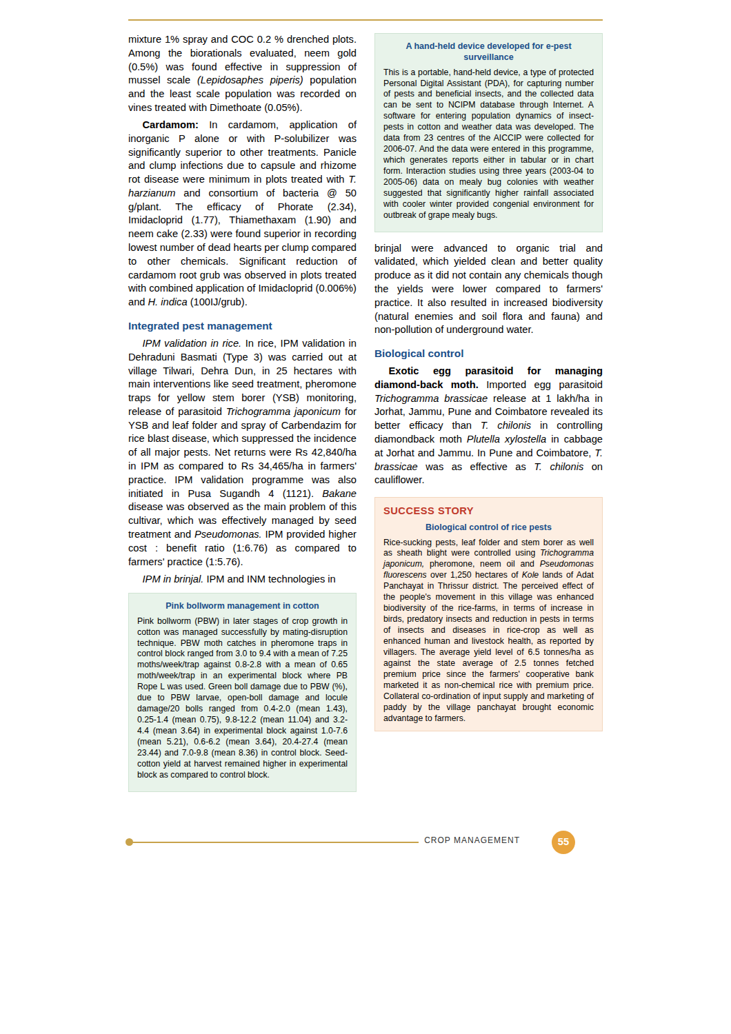mixture 1% spray and COC 0.2 % drenched plots. Among the biorationals evaluated, neem gold (0.5%) was found effective in suppression of mussel scale (Lepidosaphes piperis) population and the least scale population was recorded on vines treated with Dimethoate (0.05%).
Cardamom: In cardamom, application of inorganic P alone or with P-solubilizer was significantly superior to other treatments. Panicle and clump infections due to capsule and rhizome rot disease were minimum in plots treated with T. harzianum and consortium of bacteria @ 50 g/plant. The efficacy of Phorate (2.34), Imidacloprid (1.77), Thiamethaxam (1.90) and neem cake (2.33) were found superior in recording lowest number of dead hearts per clump compared to other chemicals. Significant reduction of cardamom root grub was observed in plots treated with combined application of Imidacloprid (0.006%) and H. indica (100IJ/grub).
Integrated pest management
IPM validation in rice. In rice, IPM validation in Dehraduni Basmati (Type 3) was carried out at village Tilwari, Dehra Dun, in 25 hectares with main interventions like seed treatment, pheromone traps for yellow stem borer (YSB) monitoring, release of parasitoid Trichogramma japonicum for YSB and leaf folder and spray of Carbendazim for rice blast disease, which suppressed the incidence of all major pests. Net returns were Rs 42,840/ha in IPM as compared to Rs 34,465/ha in farmers' practice. IPM validation programme was also initiated in Pusa Sugandh 4 (1121). Bakane disease was observed as the main problem of this cultivar, which was effectively managed by seed treatment and Pseudomonas. IPM provided higher cost : benefit ratio (1:6.76) as compared to farmers' practice (1:5.76).
IPM in brinjal. IPM and INM technologies in
Pink bollworm management in cotton
Pink bollworm (PBW) in later stages of crop growth in cotton was managed successfully by mating-disruption technique. PBW moth catches in pheromone traps in control block ranged from 3.0 to 9.4 with a mean of 7.25 moths/week/trap against 0.8-2.8 with a mean of 0.65 moth/week/trap in an experimental block where PB Rope L was used. Green boll damage due to PBW (%), due to PBW larvae, open-boll damage and locule damage/20 bolls ranged from 0.4-2.0 (mean 1.43), 0.25-1.4 (mean 0.75), 9.8-12.2 (mean 11.04) and 3.2-4.4 (mean 3.64) in experimental block against 1.0-7.6 (mean 5.21), 0.6-6.2 (mean 3.64), 20.4-27.4 (mean 23.44) and 7.0-9.8 (mean 8.36) in control block. Seed-cotton yield at harvest remained higher in experimental block as compared to control block.
A hand-held device developed for e-pest surveillance
This is a portable, hand-held device, a type of protected Personal Digital Assistant (PDA), for capturing number of pests and beneficial insects, and the collected data can be sent to NCIPM database through Internet. A software for entering population dynamics of insect-pests in cotton and weather data was developed. The data from 23 centres of the AICCIP were collected for 2006-07. And the data were entered in this programme, which generates reports either in tabular or in chart form. Interaction studies using three years (2003-04 to 2005-06) data on mealy bug colonies with weather suggested that significantly higher rainfall associated with cooler winter provided congenial environment for outbreak of grape mealy bugs.
brinjal were advanced to organic trial and validated, which yielded clean and better quality produce as it did not contain any chemicals though the yields were lower compared to farmers' practice. It also resulted in increased biodiversity (natural enemies and soil flora and fauna) and non-pollution of underground water.
Biological control
Exotic egg parasitoid for managing diamond-back moth. Imported egg parasitoid Trichogramma brassicae release at 1 lakh/ha in Jorhat, Jammu, Pune and Coimbatore revealed its better efficacy than T. chilonis in controlling diamondback moth Plutella xylostella in cabbage at Jorhat and Jammu. In Pune and Coimbatore, T. brassicae was as effective as T. chilonis on cauliflower.
SUCCESS STORY
Biological control of rice pests
Rice-sucking pests, leaf folder and stem borer as well as sheath blight were controlled using Trichogramma japonicum, pheromone, neem oil and Pseudomonas fluorescens over 1,250 hectares of Kole lands of Adat Panchayat in Thrissur district. The perceived effect of the people's movement in this village was enhanced biodiversity of the rice-farms, in terms of increase in birds, predatory insects and reduction in pests in terms of insects and diseases in rice-crop as well as enhanced human and livestock health, as reported by villagers. The average yield level of 6.5 tonnes/ha as against the state average of 2.5 tonnes fetched premium price since the farmers' cooperative bank marketed it as non-chemical rice with premium price. Collateral co-ordination of input supply and marketing of paddy by the village panchayat brought economic advantage to farmers.
CROP MANAGEMENT
55